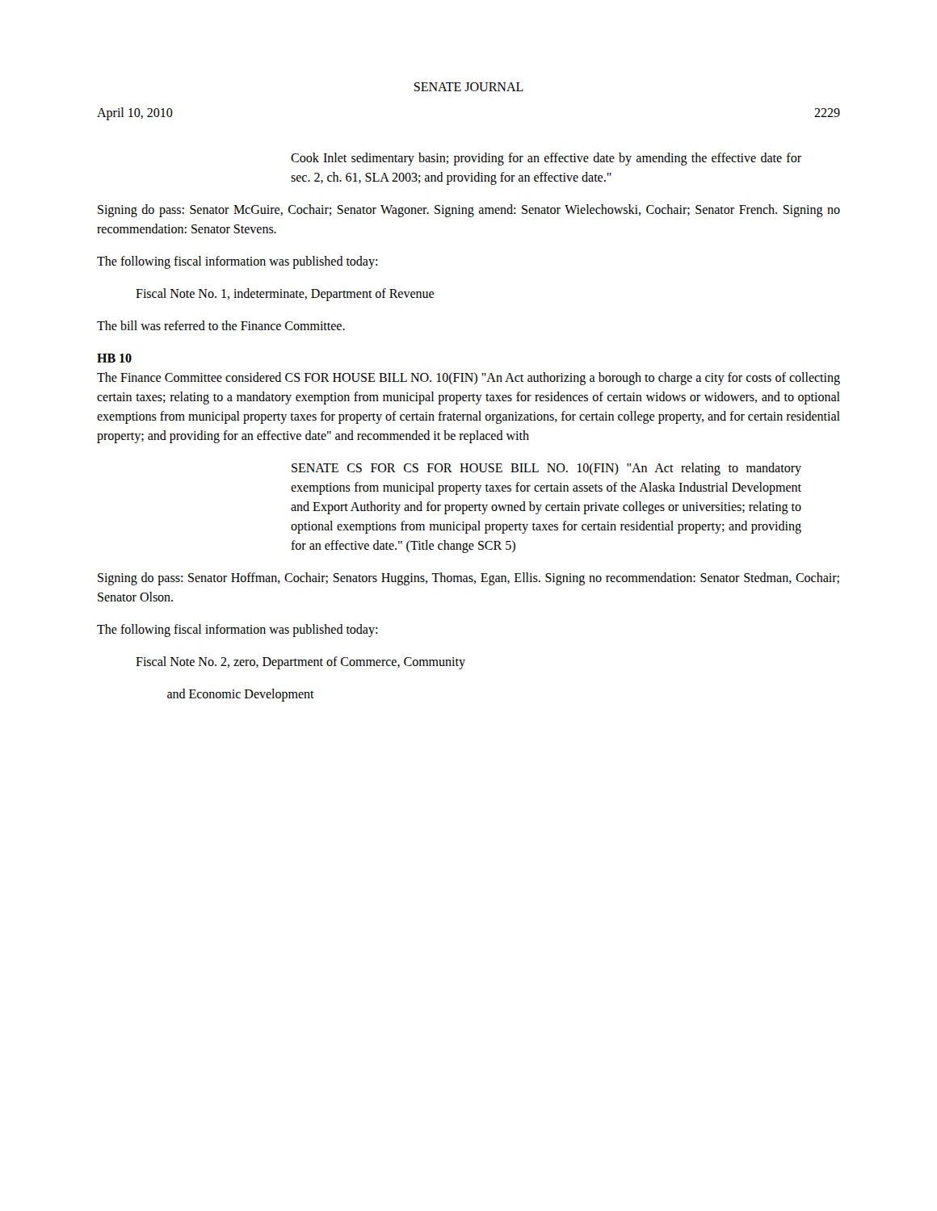SENATE JOURNAL
April 10, 2010 2229
Cook Inlet sedimentary basin; providing for an effective date by amending the effective date for sec. 2, ch. 61, SLA 2003; and providing for an effective date."
Signing do pass: Senator McGuire, Cochair; Senator Wagoner. Signing amend: Senator Wielechowski, Cochair; Senator French. Signing no recommendation: Senator Stevens.
The following fiscal information was published today:
Fiscal Note No. 1, indeterminate, Department of Revenue
The bill was referred to the Finance Committee.
HB 10
The Finance Committee considered CS FOR HOUSE BILL NO. 10(FIN) "An Act authorizing a borough to charge a city for costs of collecting certain taxes; relating to a mandatory exemption from municipal property taxes for residences of certain widows or widowers, and to optional exemptions from municipal property taxes for property of certain fraternal organizations, for certain college property, and for certain residential property; and providing for an effective date" and recommended it be replaced with
SENATE CS FOR CS FOR HOUSE BILL NO. 10(FIN) "An Act relating to mandatory exemptions from municipal property taxes for certain assets of the Alaska Industrial Development and Export Authority and for property owned by certain private colleges or universities; relating to optional exemptions from municipal property taxes for certain residential property; and providing for an effective date." (Title change SCR 5)
Signing do pass: Senator Hoffman, Cochair; Senators Huggins, Thomas, Egan, Ellis. Signing no recommendation: Senator Stedman, Cochair; Senator Olson.
The following fiscal information was published today:
Fiscal Note No. 2, zero, Department of Commerce, Community
and Economic Development